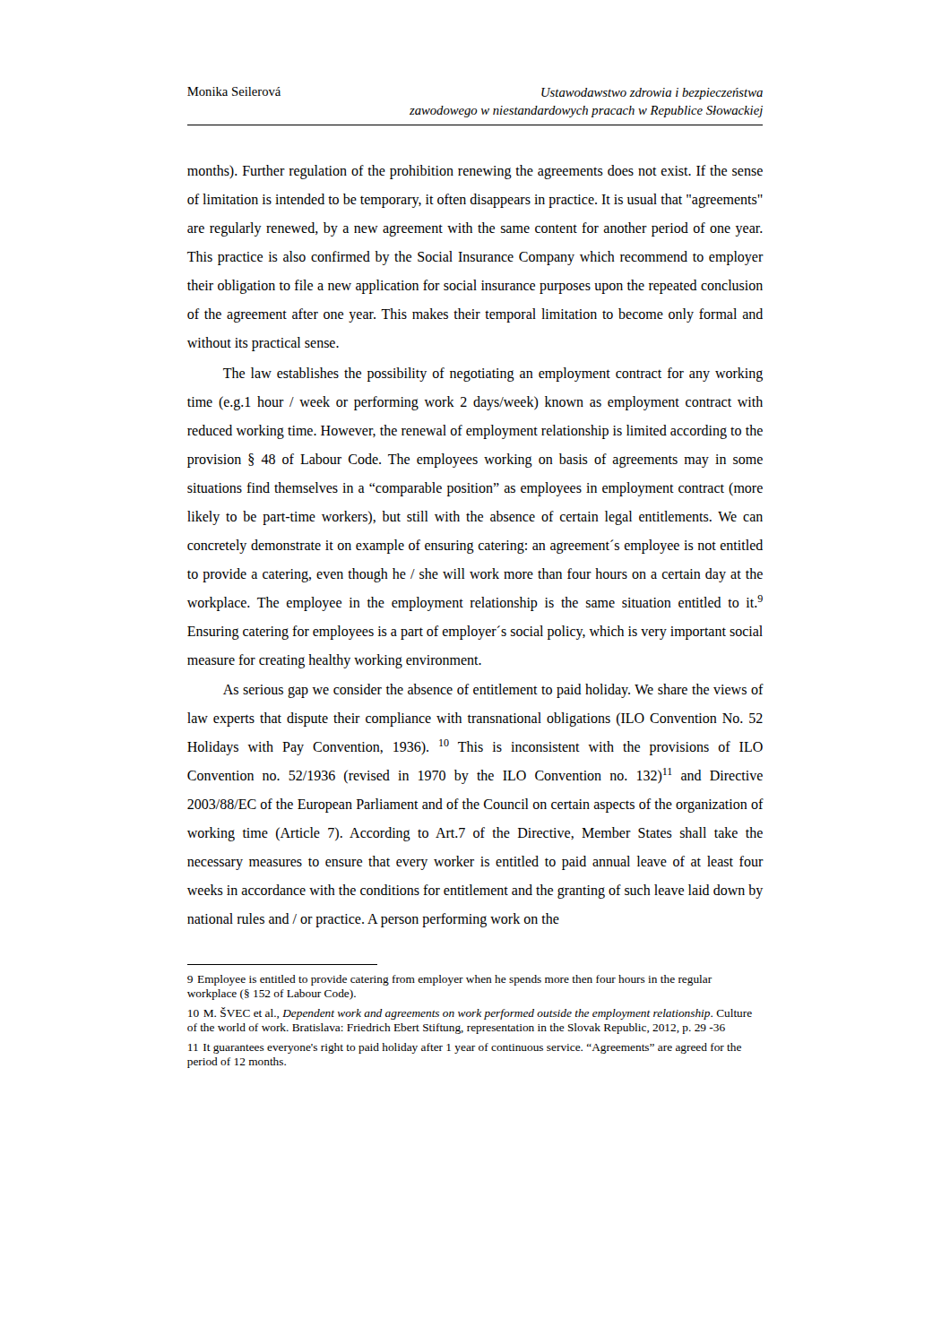Monika Seilerová
Ustawodawstwo zdrowia i bezpieczeństwa
zawodowego w niestandardowych pracach w Republice Słowackiej
months). Further regulation of the prohibition renewing the agreements does not exist. If the sense of limitation is intended to be temporary, it often disappears in practice. It is usual that "agreements" are regularly renewed, by a new agreement with the same content for another period of one year. This practice is also confirmed by the Social Insurance Company which recommend to employer their obligation to file a new application for social insurance purposes upon the repeated conclusion of the agreement after one year. This makes their temporal limitation to become only formal and without its practical sense.
The law establishes the possibility of negotiating an employment contract for any working time (e.g.1 hour / week or performing work 2 days/week) known as employment contract with reduced working time. However, the renewal of employment relationship is limited according to the provision § 48 of Labour Code. The employees working on basis of agreements may in some situations find themselves in a “comparable position” as employees in employment contract (more likely to be part-time workers), but still with the absence of certain legal entitlements. We can concretely demonstrate it on example of ensuring catering: an agreement´s employee is not entitled to provide a catering, even though he / she will work more than four hours on a certain day at the workplace. The employee in the employment relationship is the same situation entitled to it.9 Ensuring catering for employees is a part of employer´s social policy, which is very important social measure for creating healthy working environment.
As serious gap we consider the absence of entitlement to paid holiday. We share the views of law experts that dispute their compliance with transnational obligations (ILO Convention No. 52 Holidays with Pay Convention, 1936). 10 This is inconsistent with the provisions of ILO Convention no. 52/1936 (revised in 1970 by the ILO Convention no. 132)11 and Directive 2003/88/EC of the European Parliament and of the Council on certain aspects of the organization of working time (Article 7). According to Art.7 of the Directive, Member States shall take the necessary measures to ensure that every worker is entitled to paid annual leave of at least four weeks in accordance with the conditions for entitlement and the granting of such leave laid down by national rules and / or practice. A person performing work on the
9 Employee is entitled to provide catering from employer when he spends more then four hours in the regular workplace (§ 152 of Labour Code).
10 M. ŠVEC et al., Dependent work and agreements on work performed outside the employment relationship. Culture of the world of work. Bratislava: Friedrich Ebert Stiftung, representation in the Slovak Republic, 2012, p. 29 -36
11 It guarantees everyone's right to paid holiday after 1 year of continuous service. “Agreements” are agreed for the period of 12 months.